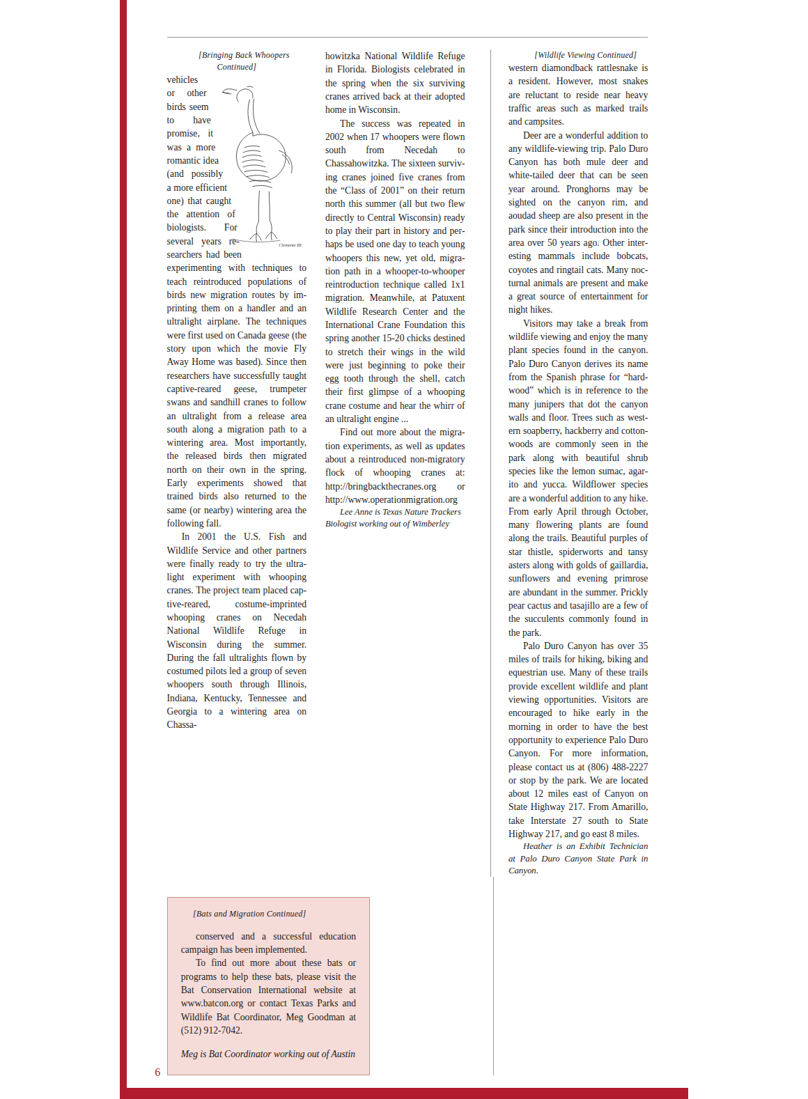[Bringing Back Whoopers Continued]
Clemente III
vehicles or other birds seem to have promise, it was a more romantic idea (and possibly a more efficient one) that caught the attention of biologists. For several years researchers had been experimenting with techniques to teach reintroduced populations of birds new migration routes by imprinting them on a handler and an ultralight airplane. The techniques were first used on Canada geese (the story upon which the movie Fly Away Home was based). Since then researchers have successfully taught captive-reared geese, trumpeter swans and sandhill cranes to follow an ultralight from a release area south along a migration path to a wintering area. Most importantly, the released birds then migrated north on their own in the spring. Early experiments showed that trained birds also returned to the same (or nearby) wintering area the following fall.
In 2001 the U.S. Fish and Wildlife Service and other partners were finally ready to try the ultralight experiment with whooping cranes. The project team placed captive-reared, costume-imprinted whooping cranes on Necedah National Wildlife Refuge in Wisconsin during the summer. During the fall ultralights flown by costumed pilots led a group of seven whoopers south through Illinois, Indiana, Kentucky, Tennessee and Georgia to a wintering area on Chassa-
howitzka National Wildlife Refuge in Florida. Biologists celebrated in the spring when the six surviving cranes arrived back at their adopted home in Wisconsin.
The success was repeated in 2002 when 17 whoopers were flown south from Necedah to Chassahowitzka. The sixteen surviving cranes joined five cranes from the “Class of 2001” on their return north this summer (all but two flew directly to Central Wisconsin) ready to play their part in history and perhaps be used one day to teach young whoopers this new, yet old, migration path in a whooper-to-whooper reintroduction technique called 1x1 migration. Meanwhile, at Patuxent Wildlife Research Center and the International Crane Foundation this spring another 15-20 chicks destined to stretch their wings in the wild were just beginning to poke their egg tooth through the shell, catch their first glimpse of a whooping crane costume and hear the whirr of an ultralight engine ...
Find out more about the migration experiments, as well as updates about a reintroduced non-migratory flock of whooping cranes at: http://bringbackthecranes.org or http://www.operationmigration.org
Lee Anne is Texas Nature Trackers Biologist working out of Wimberley
[Wildlife Viewing Continued]
western diamondback rattlesnake is a resident. However, most snakes are reluctant to reside near heavy traffic areas such as marked trails and campsites.
Deer are a wonderful addition to any wildlife-viewing trip. Palo Duro Canyon has both mule deer and white-tailed deer that can be seen year around. Pronghorns may be sighted on the canyon rim, and aoudad sheep are also present in the park since their introduction into the area over 50 years ago. Other interesting mammals include bobcats, coyotes and ringtail cats. Many nocturnal animals are present and make a great source of entertainment for night hikes.
Visitors may take a break from wildlife viewing and enjoy the many plant species found in the canyon. Palo Duro Canyon derives its name from the Spanish phrase for “hardwood” which is in reference to the many junipers that dot the canyon walls and floor. Trees such as western soapberry, hackberry and cottonwoods are commonly seen in the park along with beautiful shrub species like the lemon sumac, agarito and yucca. Wildflower species are a wonderful addition to any hike. From early April through October, many flowering plants are found along the trails. Beautiful purples of star thistle, spiderworts and tansy asters along with golds of gaillardia, sunflowers and evening primrose are abundant in the summer. Prickly pear cactus and tasajillo are a few of the succulents commonly found in the park.
Palo Duro Canyon has over 35 miles of trails for hiking, biking and equestrian use. Many of these trails provide excellent wildlife and plant viewing opportunities. Visitors are encouraged to hike early in the morning in order to have the best opportunity to experience Palo Duro Canyon. For more information, please contact us at (806) 488-2227 or stop by the park. We are located about 12 miles east of Canyon on State Highway 217. From Amarillo, take Interstate 27 south to State Highway 217, and go east 8 miles.
Heather is an Exhibit Technician at Palo Duro Canyon State Park in Canyon.
[Bats and Migration Continued]
conserved and a successful education campaign has been implemented.
To find out more about these bats or programs to help these bats, please visit the Bat Conservation International website at www.batcon.org or contact Texas Parks and Wildlife Bat Coordinator, Meg Goodman at (512) 912-7042.
Meg is Bat Coordinator working out of Austin
6